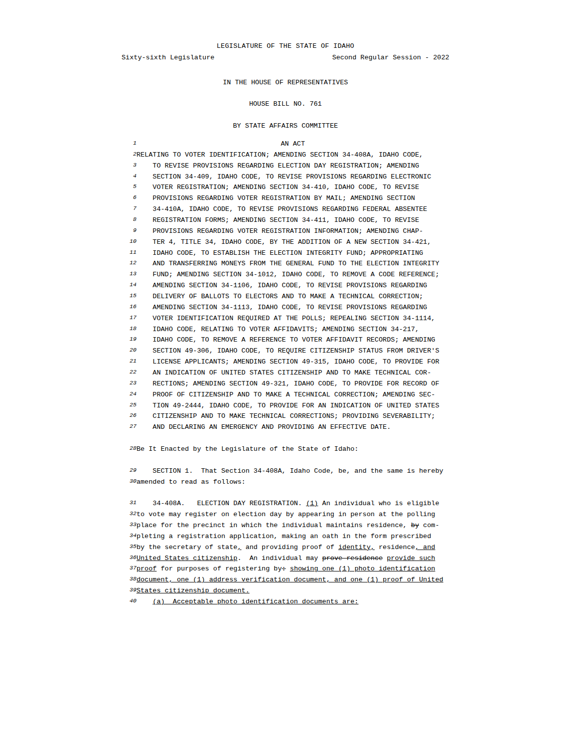LEGISLATURE OF THE STATE OF IDAHO
Sixty-sixth Legislature
Second Regular Session - 2022
IN THE HOUSE OF REPRESENTATIVES
HOUSE BILL NO. 761
BY STATE AFFAIRS COMMITTEE
| 1 | AN ACT |
| 2 | RELATING TO VOTER IDENTIFICATION; AMENDING SECTION 34-408A, IDAHO CODE, |
| 3 | TO REVISE PROVISIONS REGARDING ELECTION DAY REGISTRATION; AMENDING |
| 4 | SECTION 34-409, IDAHO CODE, TO REVISE PROVISIONS REGARDING ELECTRONIC |
| 5 | VOTER REGISTRATION; AMENDING SECTION 34-410, IDAHO CODE, TO REVISE |
| 6 | PROVISIONS REGARDING VOTER REGISTRATION BY MAIL; AMENDING SECTION |
| 7 | 34-410A, IDAHO CODE, TO REVISE PROVISIONS REGARDING FEDERAL ABSENTEE |
| 8 | REGISTRATION FORMS; AMENDING SECTION 34-411, IDAHO CODE, TO REVISE |
| 9 | PROVISIONS REGARDING VOTER REGISTRATION INFORMATION; AMENDING CHAP- |
| 10 | TER 4, TITLE 34, IDAHO CODE, BY THE ADDITION OF A NEW SECTION 34-421, |
| 11 | IDAHO CODE, TO ESTABLISH THE ELECTION INTEGRITY FUND; APPROPRIATING |
| 12 | AND TRANSFERRING MONEYS FROM THE GENERAL FUND TO THE ELECTION INTEGRITY |
| 13 | FUND; AMENDING SECTION 34-1012, IDAHO CODE, TO REMOVE A CODE REFERENCE; |
| 14 | AMENDING SECTION 34-1106, IDAHO CODE, TO REVISE PROVISIONS REGARDING |
| 15 | DELIVERY OF BALLOTS TO ELECTORS AND TO MAKE A TECHNICAL CORRECTION; |
| 16 | AMENDING SECTION 34-1113, IDAHO CODE, TO REVISE PROVISIONS REGARDING |
| 17 | VOTER IDENTIFICATION REQUIRED AT THE POLLS; REPEALING SECTION 34-1114, |
| 18 | IDAHO CODE, RELATING TO VOTER AFFIDAVITS; AMENDING SECTION 34-217, |
| 19 | IDAHO CODE, TO REMOVE A REFERENCE TO VOTER AFFIDAVIT RECORDS; AMENDING |
| 20 | SECTION 49-306, IDAHO CODE, TO REQUIRE CITIZENSHIP STATUS FROM DRIVER'S |
| 21 | LICENSE APPLICANTS; AMENDING SECTION 49-315, IDAHO CODE, TO PROVIDE FOR |
| 22 | AN INDICATION OF UNITED STATES CITIZENSHIP AND TO MAKE TECHNICAL COR- |
| 23 | RECTIONS; AMENDING SECTION 49-321, IDAHO CODE, TO PROVIDE FOR RECORD OF |
| 24 | PROOF OF CITIZENSHIP AND TO MAKE A TECHNICAL CORRECTION; AMENDING SEC- |
| 25 | TION 49-2444, IDAHO CODE, TO PROVIDE FOR AN INDICATION OF UNITED STATES |
| 26 | CITIZENSHIP AND TO MAKE TECHNICAL CORRECTIONS; PROVIDING SEVERABILITY; |
| 27 | AND DECLARING AN EMERGENCY AND PROVIDING AN EFFECTIVE DATE. |
| 28 | Be It Enacted by the Legislature of the State of Idaho: |
| 29 | SECTION 1. That Section 34-408A, Idaho Code, be, and the same is hereby |
| 30 | amended to read as follows: |
| 31 | 34-408A. ELECTION DAY REGISTRATION. (1) An individual who is eligible |
| 32 | to vote may register on election day by appearing in person at the polling |
| 33 | place for the precinct in which the individual maintains residence, by com- |
| 34 | pleting a registration application, making an oath in the form prescribed |
| 35 | by the secretary of state , and providing proof of identity, residence , and |
| 36 | United States citizenship . An individual may prove residence provide such |
| 37 | proof for purposes of registering by : showing one (1) photo identification |
| 38 | document, one (1) address verification document, and one (1) proof of United |
| 39 | States citizenship document. |
| 40 | (a) Acceptable photo identification documents are: |